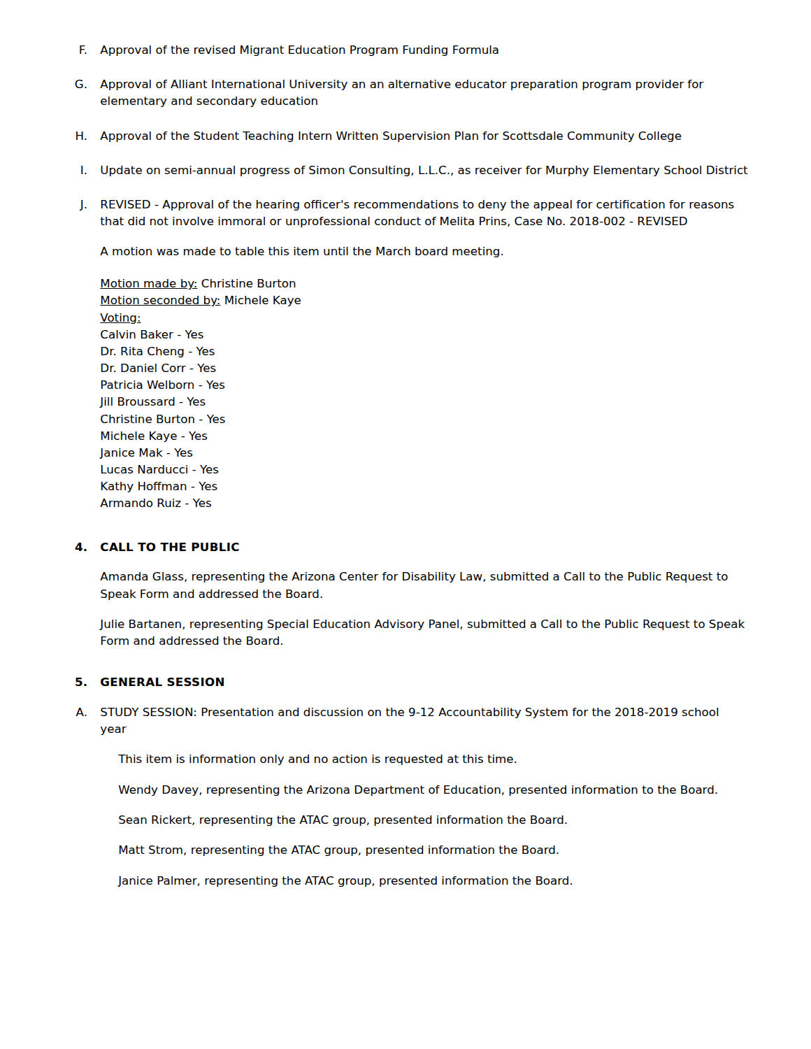F. Approval of the revised Migrant Education Program Funding Formula
G. Approval of Alliant International University an an alternative educator preparation program provider for elementary and secondary education
H. Approval of the Student Teaching Intern Written Supervision Plan for Scottsdale Community College
I. Update on semi-annual progress of Simon Consulting, L.L.C., as receiver for Murphy Elementary School District
J.
REVISED - Approval of the hearing officer's recommendations to deny the appeal for certification for reasons that did not involve immoral or unprofessional conduct of Melita Prins, Case No. 2018-002 - REVISED
A motion was made to table this item until the March board meeting.
Motion made by: Christine Burton
Motion seconded by: Michele Kaye
Voting:
Calvin Baker - Yes
Dr. Rita Cheng - Yes
Dr. Daniel Corr - Yes
Patricia Welborn - Yes
Jill Broussard - Yes
Christine Burton - Yes
Michele Kaye - Yes
Janice Mak - Yes
Lucas Narducci - Yes
Kathy Hoffman - Yes
Armando Ruiz - Yes
4. CALL TO THE PUBLIC
Amanda Glass, representing the Arizona Center for Disability Law, submitted a Call to the Public Request to Speak Form and addressed the Board.
Julie Bartanen, representing Special Education Advisory Panel, submitted a Call to the Public Request to Speak Form and addressed the Board.
5. GENERAL SESSION
A.
STUDY SESSION: Presentation and discussion on the 9-12 Accountability System for the 2018-2019 school year
This item is information only and no action is requested at this time.
Wendy Davey, representing the Arizona Department of Education, presented information to the Board.
Sean Rickert, representing the ATAC group, presented information the Board.
Matt Strom, representing the ATAC group, presented information the Board.
Janice Palmer, representing the ATAC group, presented information the Board.